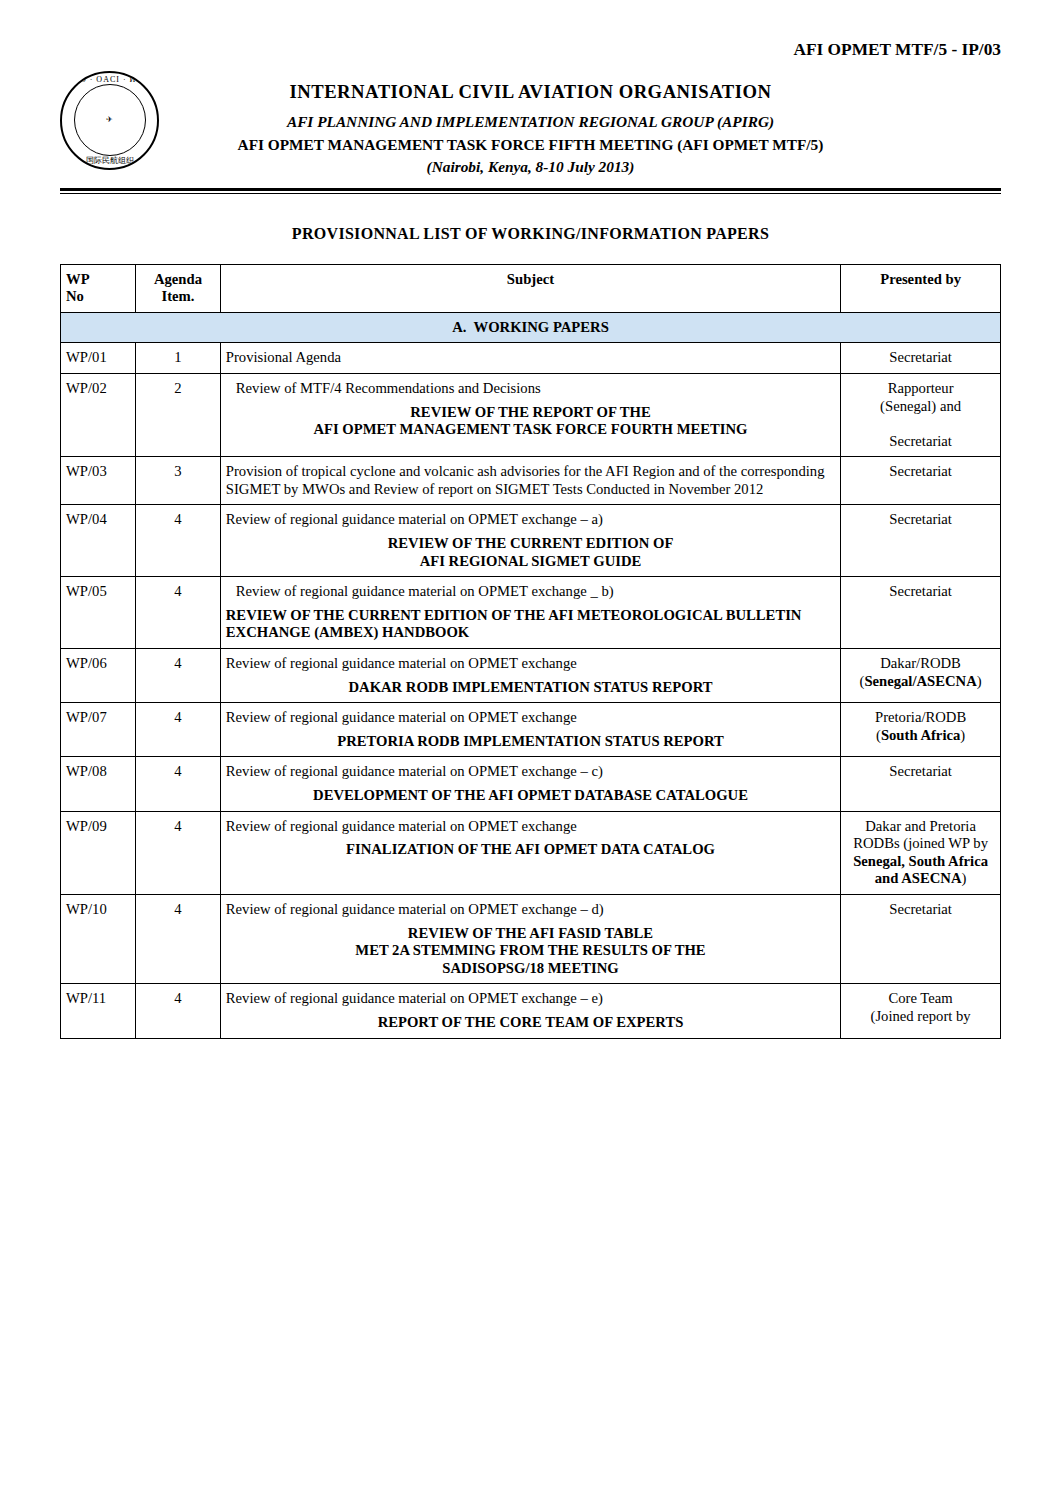AFI OPMET MTF/5 - IP/03
ICAO · OACI · ИКАО
✈
国际民航组织
INTERNATIONAL CIVIL AVIATION ORGANISATION
AFI PLANNING AND IMPLEMENTATION REGIONAL GROUP (APIRG)
AFI OPMET MANAGEMENT TASK FORCE FIFTH MEETING (AFI OPMET MTF/5)
(Nairobi, Kenya, 8-10 July 2013)
PROVISIONNAL LIST OF WORKING/INFORMATION PAPERS
| WP No | Agenda Item. | Subject | Presented by |
| --- | --- | --- | --- |
| A. WORKING PAPERS |
| WP/01 | 1 | Provisional Agenda | Secretariat |
| WP/02 | 2 | Review of MTF/4 Recommendations and Decisions REVIEW OF THE REPORT OF THE AFI OPMET MANAGEMENT TASK FORCE FOURTH MEETING | Rapporteur (Senegal) and Secretariat |
| WP/03 | 3 | Provision of tropical cyclone and volcanic ash advisories for the AFI Region and of the corresponding SIGMET by MWOs and Review of report on SIGMET Tests Conducted in November 2012 | Secretariat |
| WP/04 | 4 | Review of regional guidance material on OPMET exchange – a) REVIEW OF THE CURRENT EDITION OF AFI REGIONAL SIGMET GUIDE | Secretariat |
| WP/05 | 4 | Review of regional guidance material on OPMET exchange _ b) REVIEW OF THE CURRENT EDITION OF THE AFI METEOROLOGICAL BULLETIN EXCHANGE (AMBEX) HANDBOOK | Secretariat |
| WP/06 | 4 | Review of regional guidance material on OPMET exchange DAKAR RODB IMPLEMENTATION STATUS REPORT | Dakar/RODB ( Senegal/ASECNA ) |
| WP/07 | 4 | Review of regional guidance material on OPMET exchange PRETORIA RODB IMPLEMENTATION STATUS REPORT | Pretoria/RODB ( South Africa ) |
| WP/08 | 4 | Review of regional guidance material on OPMET exchange – c) DEVELOPMENT OF THE AFI OPMET DATABASE CATALOGUE | Secretariat |
| WP/09 | 4 | Review of regional guidance material on OPMET exchange FINALIZATION OF THE AFI OPMET DATA CATALOG | Dakar and Pretoria RODBs (joined WP by Senegal, South Africa and ASECNA ) |
| WP/10 | 4 | Review of regional guidance material on OPMET exchange – d) REVIEW OF THE AFI FASID TABLE MET 2A STEMMING FROM THE RESULTS OF THE SADISOPSG/18 MEETING | Secretariat |
| WP/11 | 4 | Review of regional guidance material on OPMET exchange – e) REPORT OF THE CORE TEAM OF EXPERTS | Core Team (Joined report by |